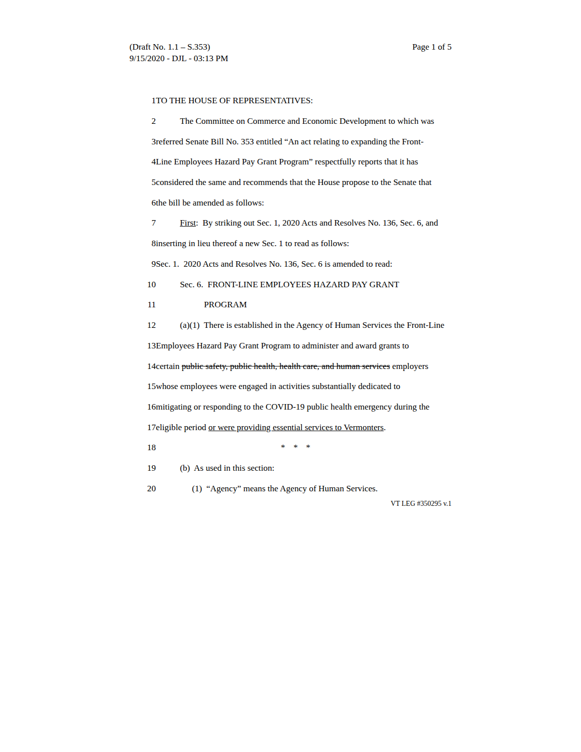(Draft No. 1.1 – S.353)
9/15/2020 - DJL - 03:13 PM
Page 1 of 5
| 1 | TO THE HOUSE OF REPRESENTATIVES: |
| 2 | The Committee on Commerce and Economic Development to which was |
| 3 | referred Senate Bill No. 353 entitled “An act relating to expanding the Front- |
| 4 | Line Employees Hazard Pay Grant Program” respectfully reports that it has |
| 5 | considered the same and recommends that the House propose to the Senate that |
| 6 | the bill be amended as follows: |
| 7 | First : By striking out Sec. 1, 2020 Acts and Resolves No. 136, Sec. 6, and |
| 8 | inserting in lieu thereof a new Sec. 1 to read as follows: |
| 9 | Sec. 1. 2020 Acts and Resolves No. 136, Sec. 6 is amended to read: |
| 10 | Sec. 6. FRONT-LINE EMPLOYEES HAZARD PAY GRANT |
| 11 | PROGRAM |
| 12 | (a)(1) There is established in the Agency of Human Services the Front-Line |
| 13 | Employees Hazard Pay Grant Program to administer and award grants to |
| 14 | certain public safety, public health, health care, and human services employers |
| 15 | whose employees were engaged in activities substantially dedicated to |
| 16 | mitigating or responding to the COVID-19 public health emergency during the |
| 17 | eligible period or were providing essential services to Vermonters . |
| 18 | * * * |
| 19 | (b) As used in this section: |
| 20 | (1) “Agency” means the Agency of Human Services. |
VT LEG #350295 v.1